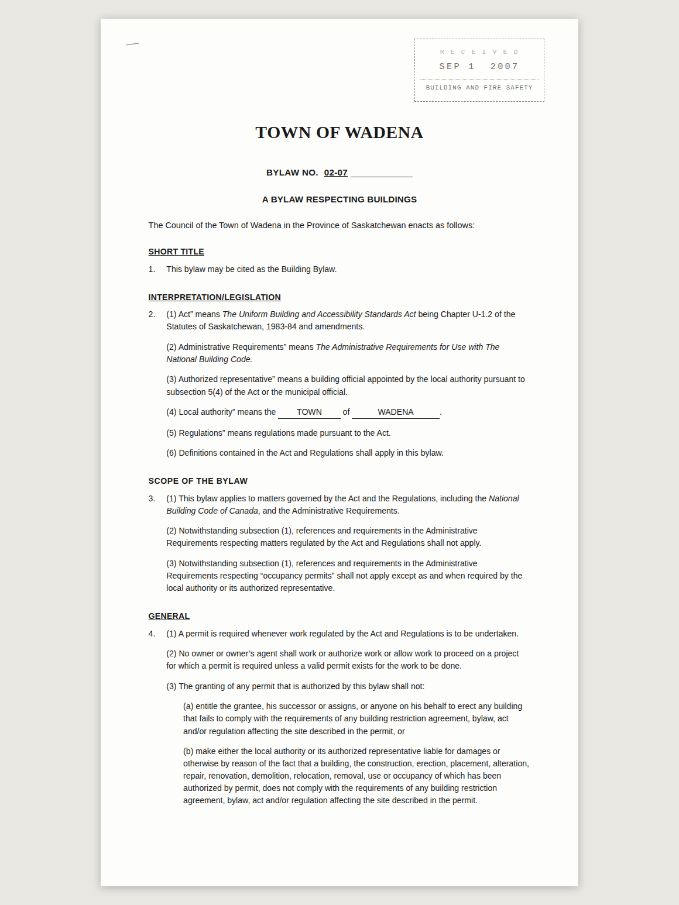—
R E C E I V E D
SEP 1 2007
BUILDING AND FIRE SAFETY
TOWN OF WADENA
BYLAW NO. 02-07
A BYLAW RESPECTING BUILDINGS
The Council of the Town of Wadena in the Province of Saskatchewan enacts as follows:
SHORT TITLE
1. This bylaw may be cited as the Building Bylaw.
INTERPRETATION/LEGISLATION
2.
(1) Act” means The Uniform Building and Accessibility Standards Act being Chapter U-1.2 of the Statutes of Saskatchewan, 1983-84 and amendments.
(2) Administrative Requirements” means The Administrative Requirements for Use with The National Building Code.
(3) Authorized representative” means a building official appointed by the local authority pursuant to subsection 5(4) of the Act or the municipal official.
(4) Local authority” means the TOWN of WADENA.
(5) Regulations” means regulations made pursuant to the Act.
(6) Definitions contained in the Act and Regulations shall apply in this bylaw.
SCOPE OF THE BYLAW
3.
(1) This bylaw applies to matters governed by the Act and the Regulations, including the National Building Code of Canada, and the Administrative Requirements.
(2) Notwithstanding subsection (1), references and requirements in the Administrative Requirements respecting matters regulated by the Act and Regulations shall not apply.
(3) Notwithstanding subsection (1), references and requirements in the Administrative Requirements respecting “occupancy permits” shall not apply except as and when required by the local authority or its authorized representative.
GENERAL
4.
(1) A permit is required whenever work regulated by the Act and Regulations is to be undertaken.
(2) No owner or owner’s agent shall work or authorize work or allow work to proceed on a project for which a permit is required unless a valid permit exists for the work to be done.
(3) The granting of any permit that is authorized by this bylaw shall not:
(a) entitle the grantee, his successor or assigns, or anyone on his behalf to erect any building that fails to comply with the requirements of any building restriction agreement, bylaw, act and/or regulation affecting the site described in the permit, or
(b) make either the local authority or its authorized representative liable for damages or otherwise by reason of the fact that a building, the construction, erection, placement, alteration, repair, renovation, demolition, relocation, removal, use or occupancy of which has been authorized by permit, does not comply with the requirements of any building restriction agreement, bylaw, act and/or regulation affecting the site described in the permit.